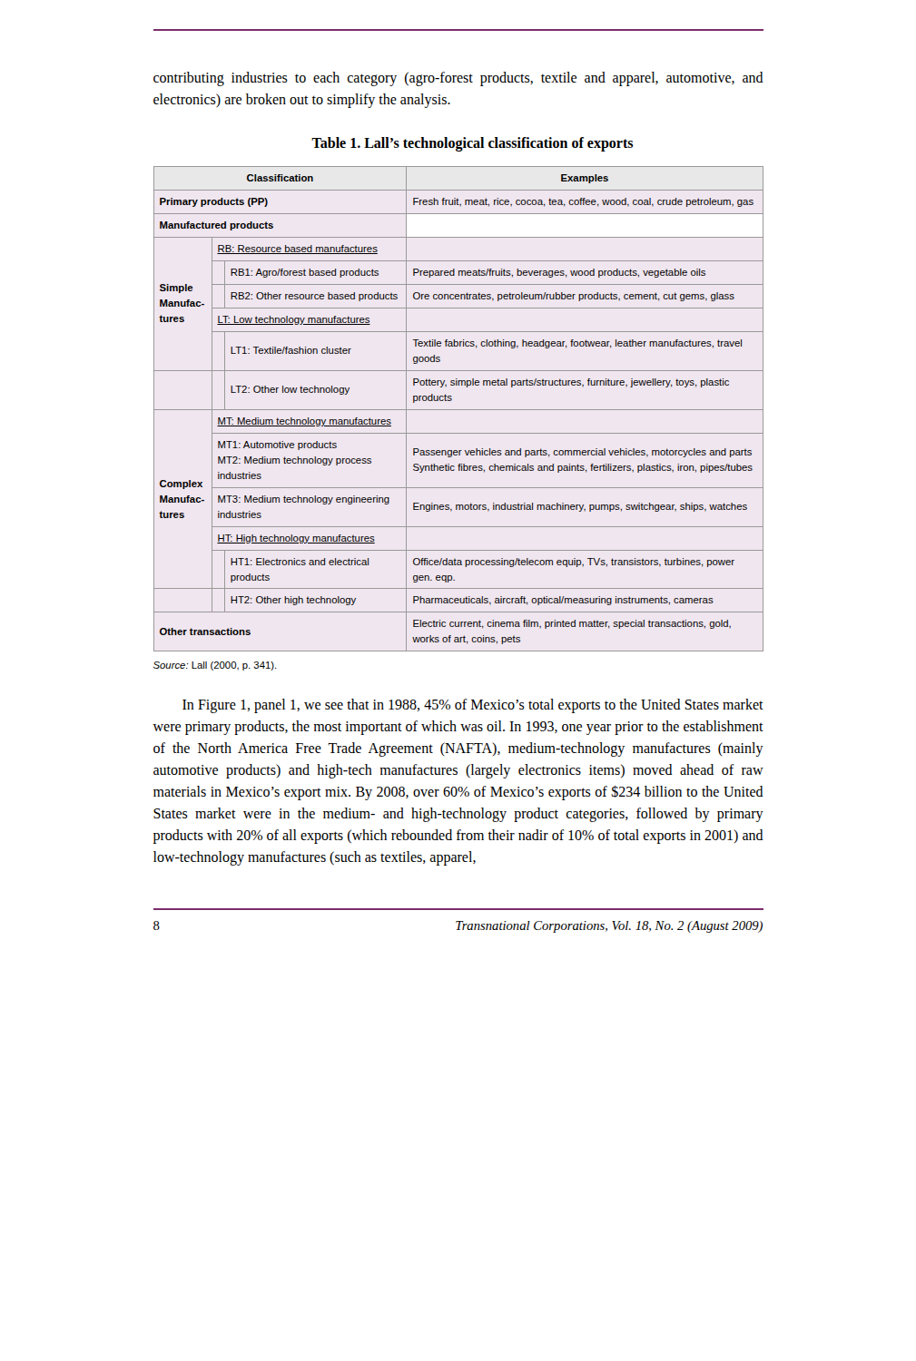contributing industries to each category (agro-forest products, textile and apparel, automotive, and electronics) are broken out to simplify the analysis.
Table 1. Lall’s technological classification of exports
| Classification | Examples |
| --- | --- |
| Primary products (PP) | Fresh fruit, meat, rice, cocoa, tea, coffee, wood, coal, crude petroleum, gas |
| Manufactured products | |
| Simple Manufac­tures | RB: Resource based manufactures | |
| | RB1: Agro/forest based products | Prepared meats/fruits, beverages, wood products, vegetable oils |
| | RB2: Other resource based products | Ore concentrates, petroleum/rubber products, cement, cut gems, glass |
| LT: Low technology manufactures | |
| | LT1: Textile/fashion cluster | Textile fabrics, clothing, headgear, footwear, leather manufactures, travel goods |
| | | LT2: Other low technology | Pottery, simple metal parts/structures, furniture, jewellery, toys, plastic products |
| Complex Manufac­tures | MT: Medium technology manufactures | |
| MT1: Automotive products MT2: Medium technology process industries | Passenger vehicles and parts, commercial vehicles, motorcycles and parts Synthetic fibres, chemicals and paints, fertilizers, plastics, iron, pipes/tubes |
| MT3: Medium technology engineering industries | Engines, motors, industrial machinery, pumps, switchgear, ships, watches |
| HT: High technology manufactures | |
| | HT1: Electronics and electrical products | Office/data processing/telecom equip, TVs, transistors, turbines, power gen. eqp. |
| | | HT2: Other high technology | Pharmaceuticals, aircraft, optical/measuring instruments, cameras |
| Other transactions | Electric current, cinema film, printed matter, special transactions, gold, works of art, coins, pets |
Source: Lall (2000, p. 341).
In Figure 1, panel 1, we see that in 1988, 45% of Mexico’s total exports to the United States market were primary products, the most important of which was oil. In 1993, one year prior to the establishment of the North America Free Trade Agreement (NAFTA), medium-technology manufactures (mainly automotive products) and high-tech manufactures (largely electronics items) moved ahead of raw materials in Mexico’s export mix. By 2008, over 60% of Mexico’s exports of $234 billion to the United States market were in the medium- and high-technology product categories, followed by primary products with 20% of all exports (which rebounded from their nadir of 10% of total exports in 2001) and low-technology manufactures (such as textiles, apparel,
8 Transnational Corporations, Vol. 18, No. 2 (August 2009)